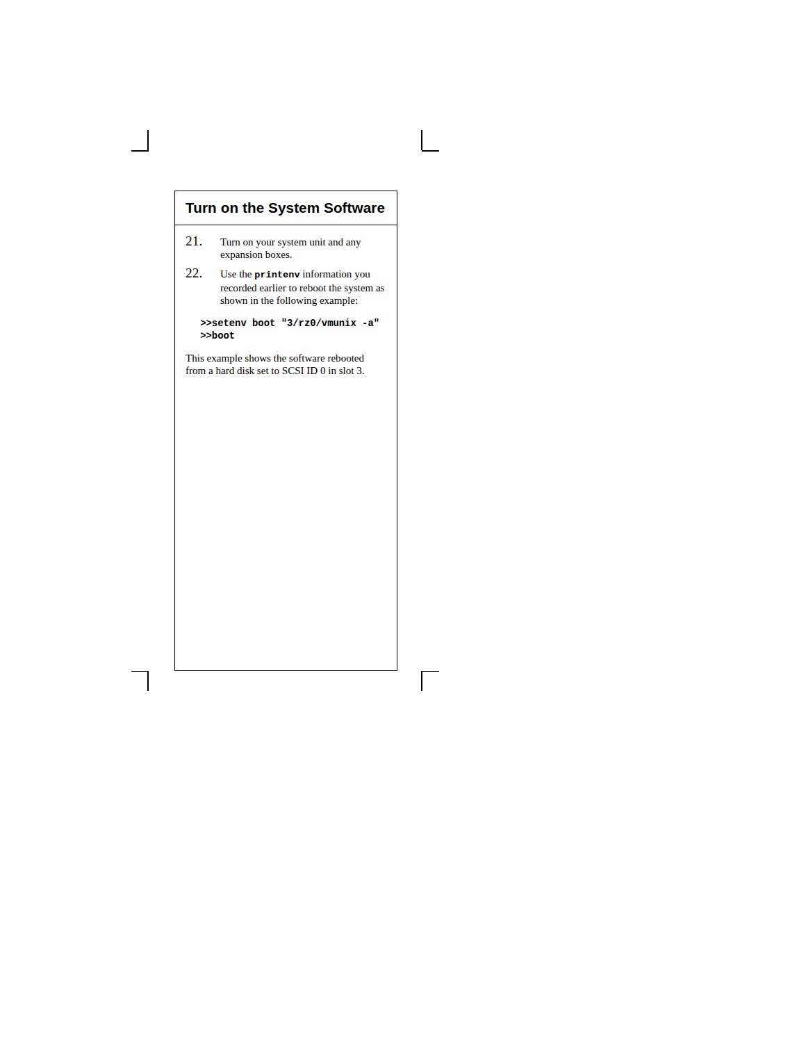Turn on the System Software
21. Turn on your system unit and any expansion boxes.
22. Use the printenv information you recorded earlier to reboot the system as shown in the following example:
>>setenv boot "3/rz0/vmunix -a"
>>boot
This example shows the software rebooted from a hard disk set to SCSI ID 0 in slot 3.